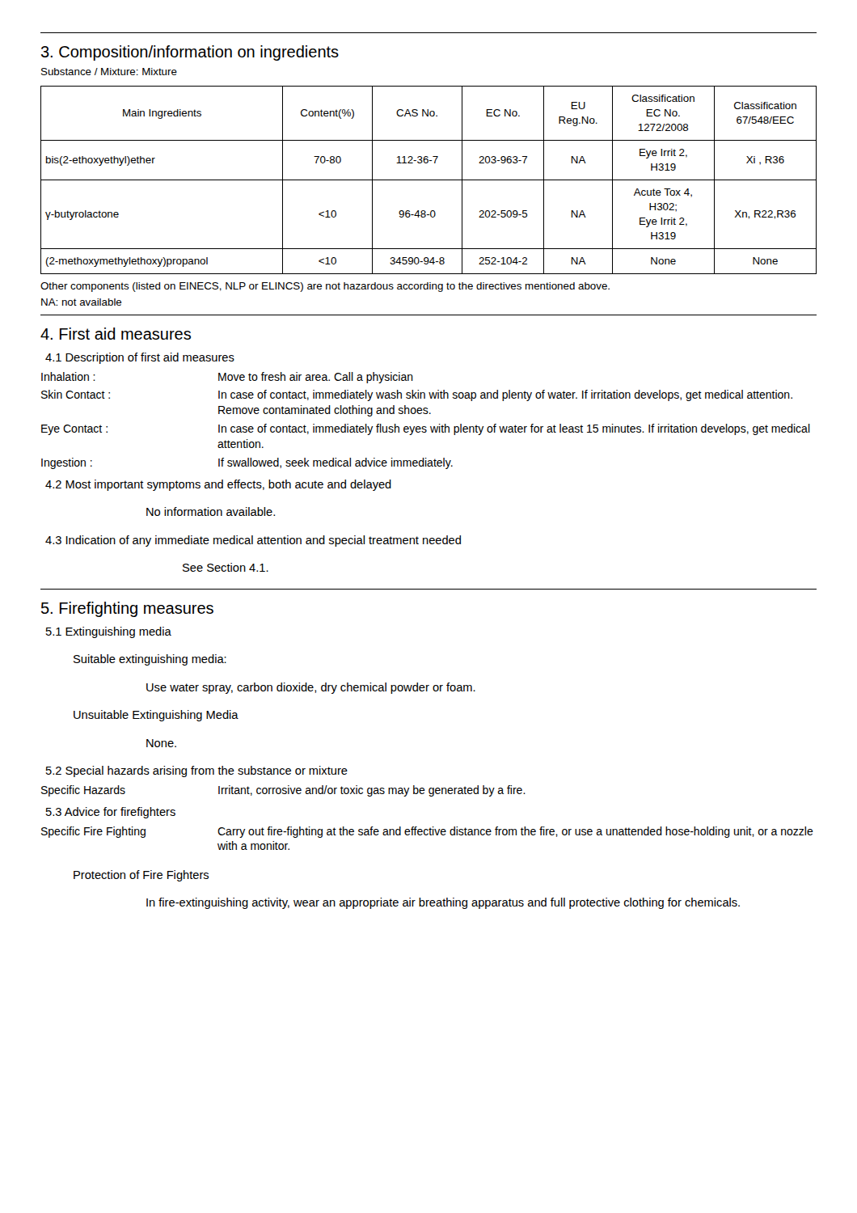3. Composition/information on ingredients
Substance / Mixture: Mixture
| Main Ingredients | Content(%) | CAS No. | EC No. | EU Reg.No. | Classification EC No. 1272/2008 | Classification 67/548/EEC |
| --- | --- | --- | --- | --- | --- | --- |
| bis(2-ethoxyethyl)ether | 70-80 | 112-36-7 | 203-963-7 | NA | Eye Irrit 2, H319 | Xi , R36 |
| γ-butyrolactone | <10 | 96-48-0 | 202-509-5 | NA | Acute Tox 4, H302; Eye Irrit 2, H319 | Xn, R22,R36 |
| (2-methoxymethylethoxy)propanol | <10 | 34590-94-8 | 252-104-2 | NA | None | None |
Other components (listed on EINECS, NLP or ELINCS) are not hazardous according to the directives mentioned above.
NA: not available
4. First aid measures
4.1 Description of first aid measures
| Inhalation : | Move to fresh air area. Call a physician |
| Skin Contact : | In case of contact, immediately wash skin with soap and plenty of water. If irritation develops, get medical attention. Remove contaminated clothing and shoes. |
| Eye Contact : | In case of contact, immediately flush eyes with plenty of water for at least 15 minutes. If irritation develops, get medical attention. |
| Ingestion : | If swallowed, seek medical advice immediately. |
4.2 Most important symptoms and effects, both acute and delayed
No information available.
4.3 Indication of any immediate medical attention and special treatment needed
See Section 4.1.
5. Firefighting measures
5.1 Extinguishing media
Suitable extinguishing media:
Use water spray, carbon dioxide, dry chemical powder or foam.
Unsuitable Extinguishing Media
None.
5.2 Special hazards arising from the substance or mixture
| Specific Hazards | Irritant, corrosive and/or toxic gas may be generated by a fire. |
5.3 Advice for firefighters
| Specific Fire Fighting | Carry out fire-fighting at the safe and effective distance from the fire, or use a unattended hose-holding unit, or a nozzle with a monitor. |
Protection of Fire Fighters
In fire-extinguishing activity, wear an appropriate air breathing apparatus and full protective clothing for chemicals.